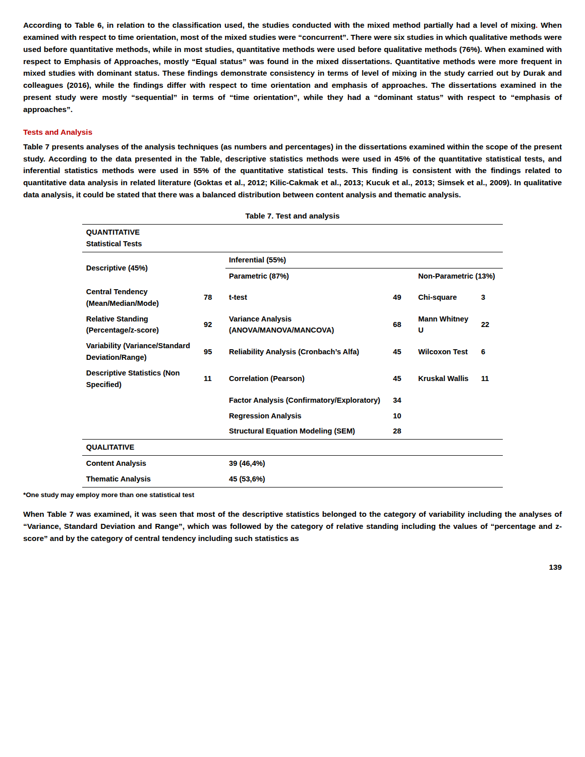According to Table 6, in relation to the classification used, the studies conducted with the mixed method partially had a level of mixing. When examined with respect to time orientation, most of the mixed studies were “concurrent”. There were six studies in which qualitative methods were used before quantitative methods, while in most studies, quantitative methods were used before qualitative methods (76%). When examined with respect to Emphasis of Approaches, mostly “Equal status” was found in the mixed dissertations. Quantitative methods were more frequent in mixed studies with dominant status. These findings demonstrate consistency in terms of level of mixing in the study carried out by Durak and colleagues (2016), while the findings differ with respect to time orientation and emphasis of approaches. The dissertations examined in the present study were mostly “sequential” in terms of “time orientation”, while they had a “dominant status” with respect to “emphasis of approaches”.
Tests and Analysis
Table 7 presents analyses of the analysis techniques (as numbers and percentages) in the dissertations examined within the scope of the present study. According to the data presented in the Table, descriptive statistics methods were used in 45% of the quantitative statistical tests, and inferential statistics methods were used in 55% of the quantitative statistical tests. This finding is consistent with the findings related to quantitative data analysis in related literature (Goktas et al., 2012; Kilic-Cakmak et al., 2013; Kucuk et al., 2013; Simsek et al., 2009). In qualitative data analysis, it could be stated that there was a balanced distribution between content analysis and thematic analysis.
Table 7. Test and analysis
| QUANTITATIVE Statistical Tests |
| Descriptive (45%) | | Inferential (55%) |
| Parametric (87%) | Non-Parametric (13%) |
| Central Tendency (Mean/Median/Mode) | 78 | t-test | 49 | Chi-square | 3 |
| Relative Standing (Percentage/z-score) | 92 | Variance Analysis (ANOVA/MANOVA/MANCOVA) | 68 | Mann Whitney U | 22 |
| Variability (Variance/Standard Deviation/Range) | 95 | Reliability Analysis (Cronbach’s Alfa) | 45 | Wilcoxon Test | 6 |
| Descriptive Statistics (Non Specified) | 11 | Correlation (Pearson) | 45 | Kruskal Wallis | 11 |
| | | Factor Analysis (Confirmatory/Exploratory) | 34 | | |
| | | Regression Analysis | 10 | | |
| | | Structural Equation Modeling (SEM) | 28 | | |
| QUALITATIVE |
| Content Analysis | 39 (46,4%) |
| Thematic Analysis | 45 (53,6%) |
*One study may employ more than one statistical test
When Table 7 was examined, it was seen that most of the descriptive statistics belonged to the category of variability including the analyses of “Variance, Standard Deviation and Range”, which was followed by the category of relative standing including the values of “percentage and z-score” and by the category of central tendency including such statistics as
139